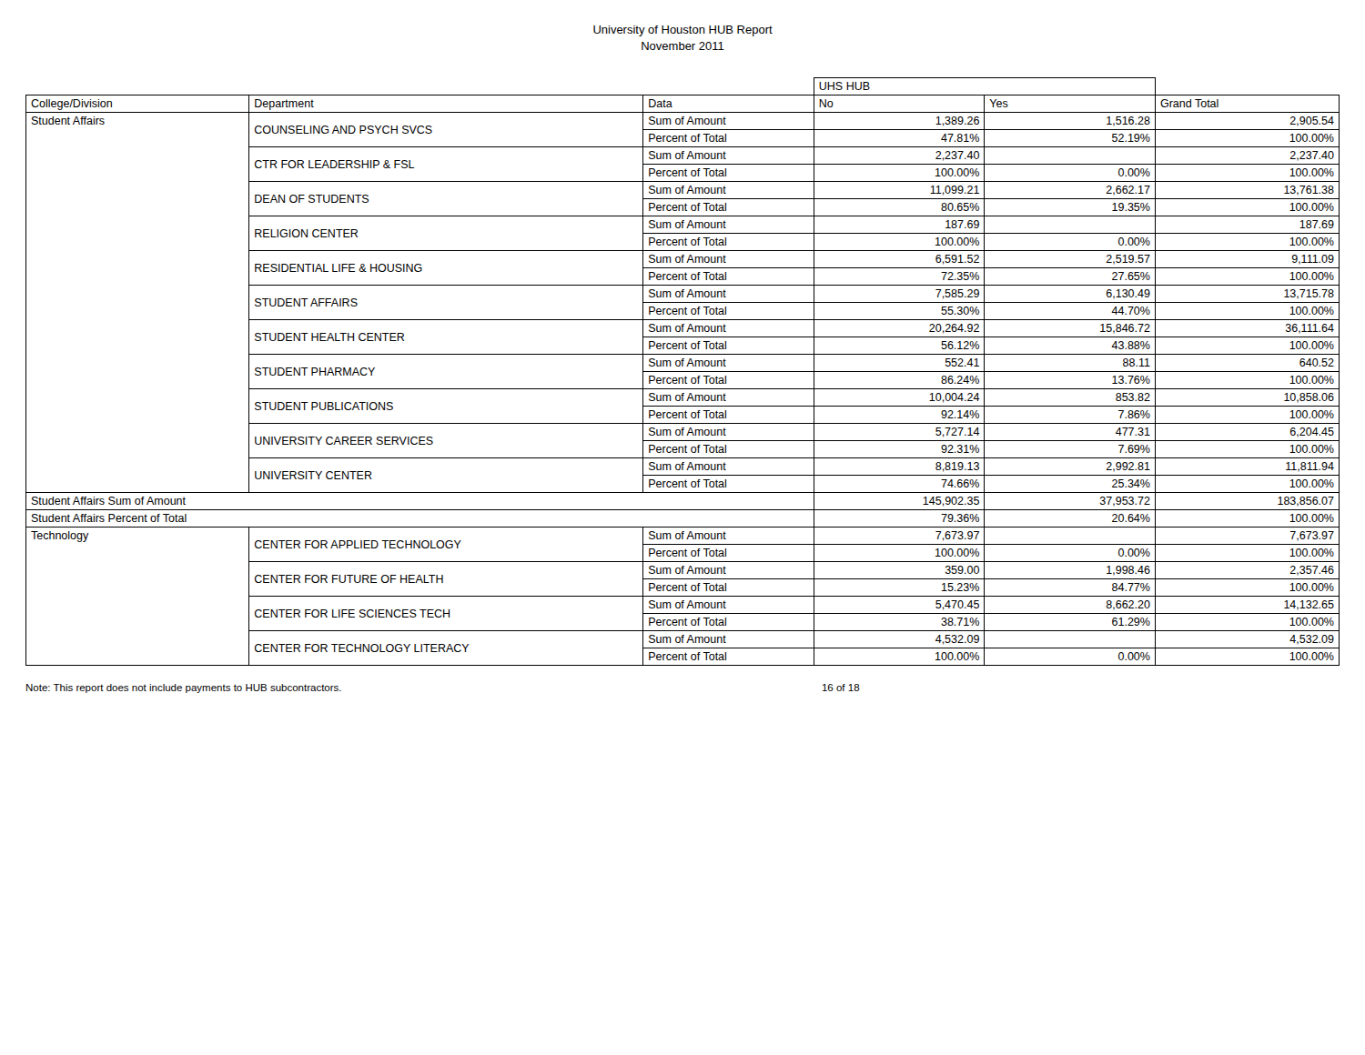University of Houston HUB Report
November 2011
| | | | UHS HUB | |
| College/Division | Department | Data | No | Yes | Grand Total |
| Student Affairs | COUNSELING AND PSYCH SVCS | Sum of Amount | 1,389.26 | 1,516.28 | 2,905.54 |
| Percent of Total | 47.81% | 52.19% | 100.00% |
| CTR FOR LEADERSHIP & FSL | Sum of Amount | 2,237.40 | | 2,237.40 |
| Percent of Total | 100.00% | 0.00% | 100.00% |
| DEAN OF STUDENTS | Sum of Amount | 11,099.21 | 2,662.17 | 13,761.38 |
| Percent of Total | 80.65% | 19.35% | 100.00% |
| RELIGION CENTER | Sum of Amount | 187.69 | | 187.69 |
| Percent of Total | 100.00% | 0.00% | 100.00% |
| RESIDENTIAL LIFE & HOUSING | Sum of Amount | 6,591.52 | 2,519.57 | 9,111.09 |
| Percent of Total | 72.35% | 27.65% | 100.00% |
| STUDENT AFFAIRS | Sum of Amount | 7,585.29 | 6,130.49 | 13,715.78 |
| Percent of Total | 55.30% | 44.70% | 100.00% |
| STUDENT HEALTH CENTER | Sum of Amount | 20,264.92 | 15,846.72 | 36,111.64 |
| Percent of Total | 56.12% | 43.88% | 100.00% |
| STUDENT PHARMACY | Sum of Amount | 552.41 | 88.11 | 640.52 |
| Percent of Total | 86.24% | 13.76% | 100.00% |
| STUDENT PUBLICATIONS | Sum of Amount | 10,004.24 | 853.82 | 10,858.06 |
| Percent of Total | 92.14% | 7.86% | 100.00% |
| UNIVERSITY CAREER SERVICES | Sum of Amount | 5,727.14 | 477.31 | 6,204.45 |
| Percent of Total | 92.31% | 7.69% | 100.00% |
| UNIVERSITY CENTER | Sum of Amount | 8,819.13 | 2,992.81 | 11,811.94 |
| Percent of Total | 74.66% | 25.34% | 100.00% |
| Student Affairs Sum of Amount | 145,902.35 | 37,953.72 | 183,856.07 |
| Student Affairs Percent of Total | 79.36% | 20.64% | 100.00% |
| Technology | CENTER FOR APPLIED TECHNOLOGY | Sum of Amount | 7,673.97 | | 7,673.97 |
| Percent of Total | 100.00% | 0.00% | 100.00% |
| CENTER FOR FUTURE OF HEALTH | Sum of Amount | 359.00 | 1,998.46 | 2,357.46 |
| Percent of Total | 15.23% | 84.77% | 100.00% |
| CENTER FOR LIFE SCIENCES TECH | Sum of Amount | 5,470.45 | 8,662.20 | 14,132.65 |
| Percent of Total | 38.71% | 61.29% | 100.00% |
| CENTER FOR TECHNOLOGY LITERACY | Sum of Amount | 4,532.09 | | 4,532.09 |
| Percent of Total | 100.00% | 0.00% | 100.00% |
Note: This report does not include payments to HUB subcontractors.
16 of 18